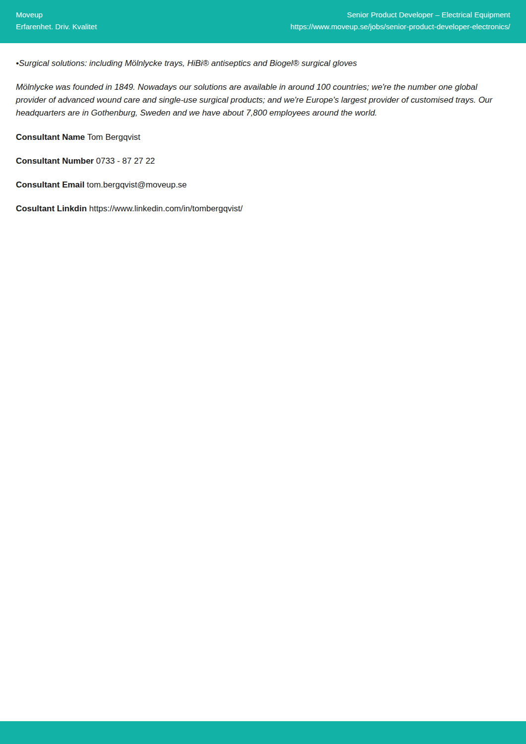Moveup
Erfarenhet. Driv. Kvalitet
Senior Product Developer – Electrical Equipment
https://www.moveup.se/jobs/senior-product-developer-electronics/
•Surgical solutions: including Mölnlycke trays, HiBi® antiseptics and Biogel® surgical gloves
Mölnlycke was founded in 1849. Nowadays our solutions are available in around 100 countries; we're the number one global provider of advanced wound care and single-use surgical products; and we're Europe's largest provider of customised trays. Our headquarters are in Gothenburg, Sweden and we have about 7,800 employees around the world.
Consultant Name Tom Bergqvist
Consultant Number 0733 - 87 27 22
Consultant Email tom.bergqvist@moveup.se
Cosultant Linkdin https://www.linkedin.com/in/tombergqvist/